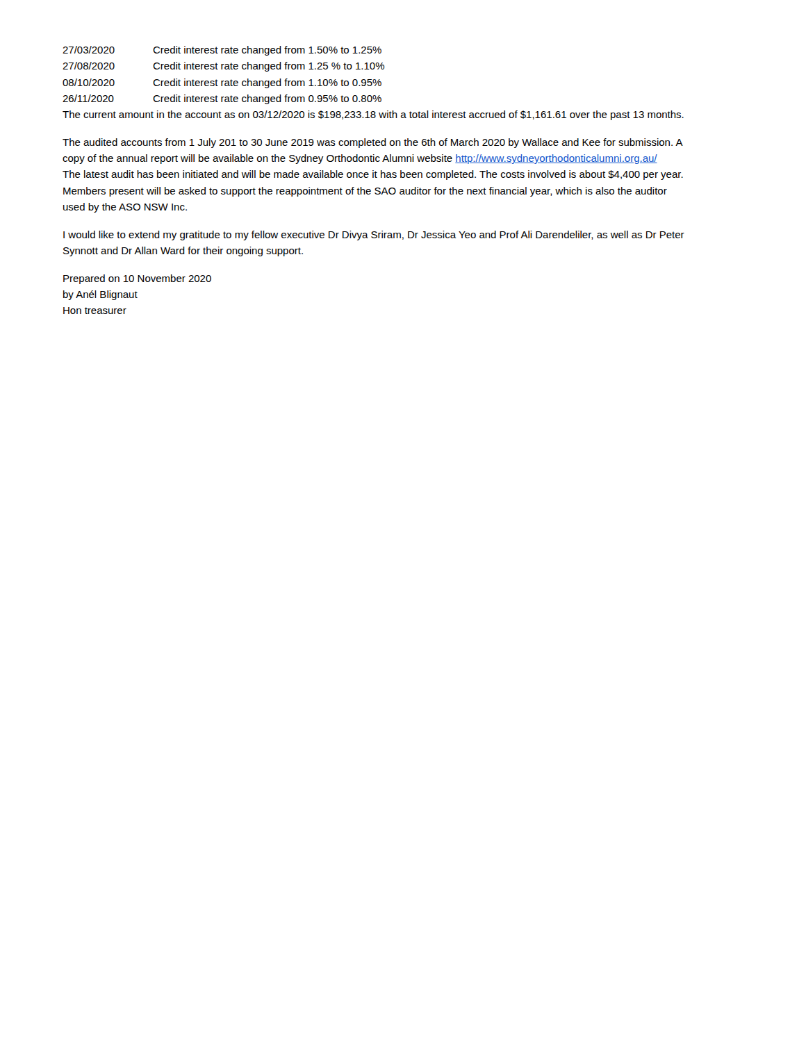27/03/2020 Credit interest rate changed from 1.50% to 1.25%
27/08/2020 Credit interest rate changed from 1.25 % to 1.10%
08/10/2020 Credit interest rate changed from 1.10% to 0.95%
26/11/2020 Credit interest rate changed from 0.95% to 0.80%
The current amount in the account as on 03/12/2020 is $198,233.18 with a total interest accrued of $1,161.61 over the past 13 months.
The audited accounts from 1 July 201 to 30 June 2019 was completed on the 6th of March 2020 by Wallace and Kee for submission. A copy of the annual report will be available on the Sydney Orthodontic Alumni website http://www.sydneyorthodonticalumni.org.au/
The latest audit has been initiated and will be made available once it has been completed. The costs involved is about $4,400 per year. Members present will be asked to support the reappointment of the SAO auditor for the next financial year, which is also the auditor used by the ASO NSW Inc.
I would like to extend my gratitude to my fellow executive Dr Divya Sriram, Dr Jessica Yeo and Prof Ali Darendeliler, as well as Dr Peter Synnott and Dr Allan Ward for their ongoing support.
Prepared on 10 November 2020
by Anél Blignaut
Hon treasurer